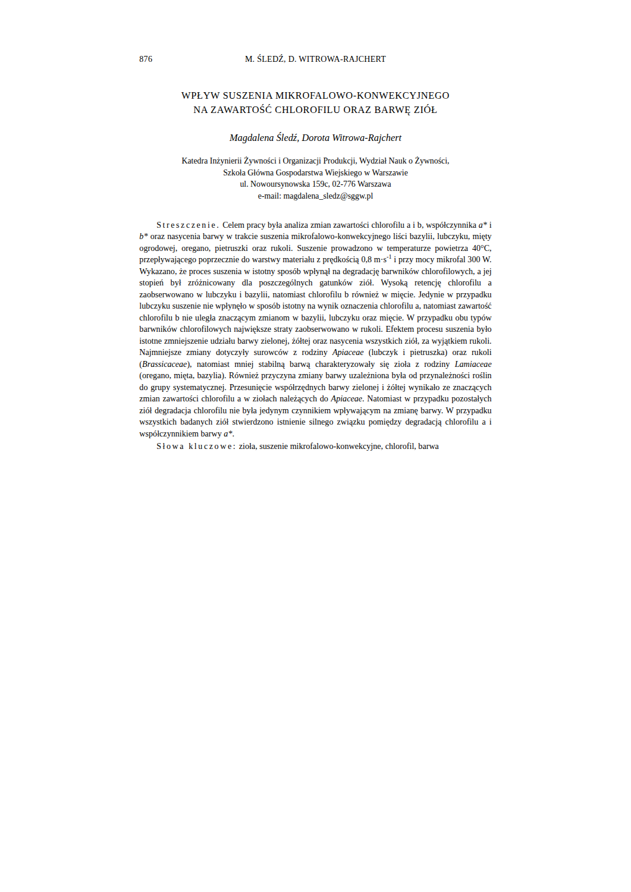876 M. ŚLEDŹ, D. WITROWA-RAJCHERT
WPŁYW SUSZENIA MIKROFALOWO-KONWEKCYJNEGO
NA ZAWARTOŚĆ CHLOROFILU ORAZ BARWĘ ZIÓŁ
Magdalena Śledź, Dorota Witrowa-Rajchert
Katedra Inżynierii Żywności i Organizacji Produkcji, Wydział Nauk o Żywności,
Szkoła Główna Gospodarstwa Wiejskiego w Warszawie
ul. Nowoursynowska 159c, 02-776 Warszawa
e-mail: magdalena_sledz@sggw.pl
Streszczenie. Celem pracy była analiza zmian zawartości chlorofilu a i b, współczynnika a* i b* oraz nasycenia barwy w trakcie suszenia mikrofalowo-konwekcyjnego liści bazylii, lubczyku, mięty ogrodowej, oregano, pietruszki oraz rukoli. Suszenie prowadzono w temperaturze powietrza 40°C, przepływającego poprzecznie do warstwy materiału z prędkością 0,8 m·s-1 i przy mocy mikrofal 300 W. Wykazano, że proces suszenia w istotny sposób wpłynął na degradację barwników chlorofilowych, a jej stopień był zróżnicowany dla poszczególnych gatunków ziół. Wysoką retencję chlorofilu a zaobserwowano w lubczyku i bazylii, natomiast chlorofilu b również w mięcie. Jedynie w przypadku lubczyku suszenie nie wpłynęło w sposób istotny na wynik oznaczenia chlorofilu a, natomiast zawartość chlorofilu b nie uległa znaczącym zmianom w bazylii, lubczyku oraz mięcie. W przypadku obu typów barwników chlorofilowych największe straty zaobserwowano w rukoli. Efektem procesu suszenia było istotne zmniejszenie udziału barwy zielonej, żółtej oraz nasycenia wszystkich ziół, za wyjątkiem rukoli. Najmniejsze zmiany dotyczyły surowców z rodziny Apiaceae (lubczyk i pietruszka) oraz rukoli (Brassicaceae), natomiast mniej stabilną barwą charakteryzowały się zioła z rodziny Lamiaceae (oregano, mięta, bazylia). Również przyczyna zmiany barwy uzależniona była od przynależności roślin do grupy systematycznej. Przesunięcie współrzędnych barwy zielonej i żółtej wynikało ze znaczących zmian zawartości chlorofilu a w ziołach należących do Apiaceae. Natomiast w przypadku pozostałych ziół degradacja chlorofilu nie była jedynym czynnikiem wpływającym na zmianę barwy. W przypadku wszystkich badanych ziół stwierdzono istnienie silnego związku pomiędzy degradacją chlorofilu a i współczynnikiem barwy a*.
Słowa kluczowe: zioła, suszenie mikrofalowo-konwekcyjne, chlorofil, barwa